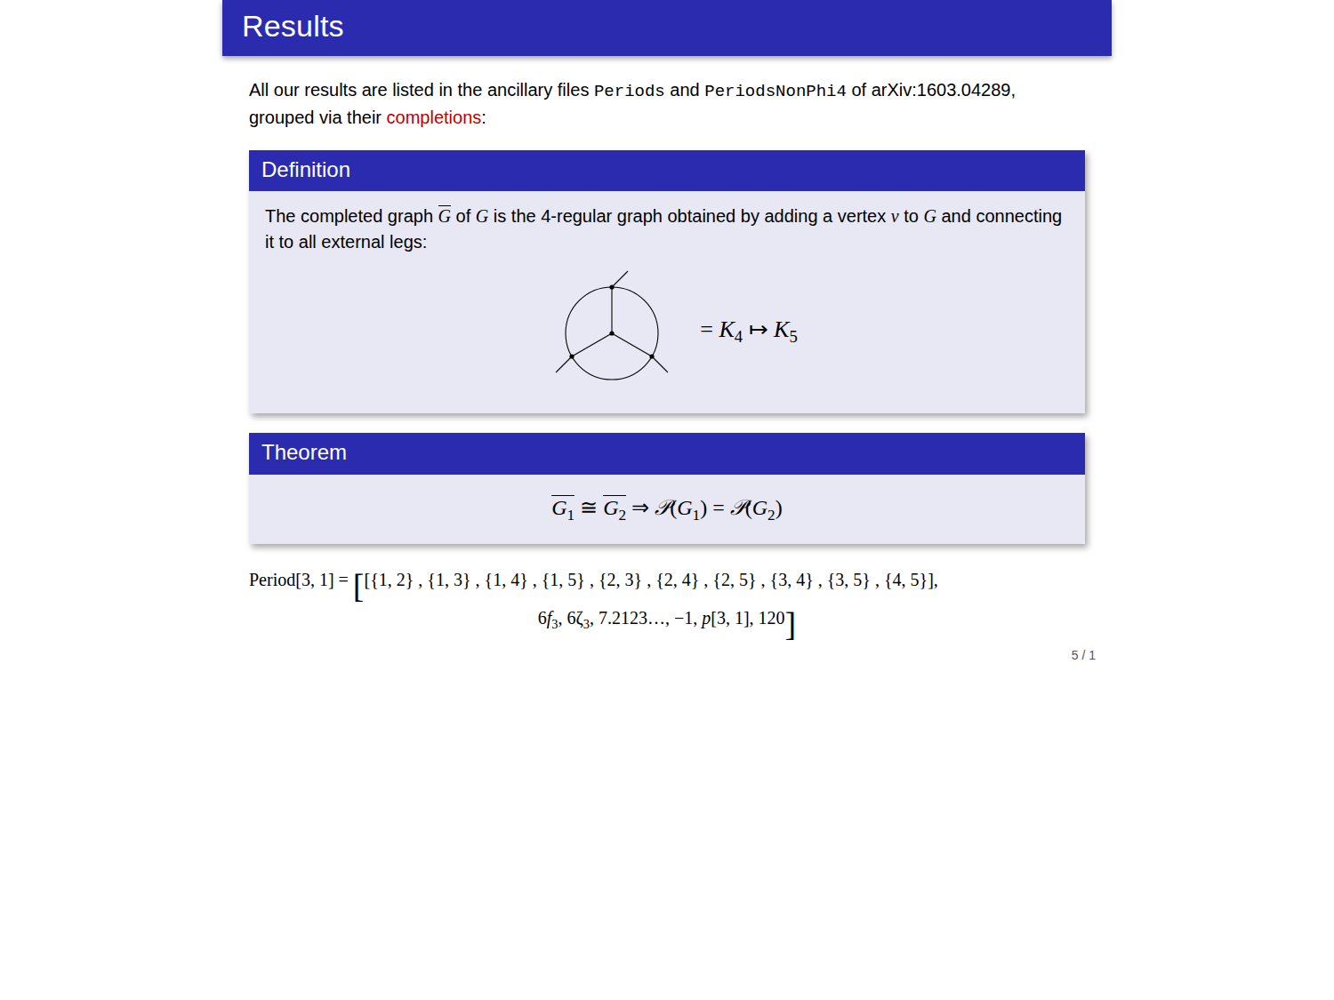Results
All our results are listed in the ancillary files Periods and PeriodsNonPhi4 of arXiv:1603.04289, grouped via their completions:
Definition
The completed graph G of G is the 4-regular graph obtained by adding a vertex v to G and connecting it to all external legs:
= K4 ↦ K5
Theorem
G1 ≅ G2 ⇒ 𝒫(G1) = 𝒫(G2)
Period[3, 1] = [[{1, 2} , {1, 3} , {1, 4} , {1, 5} , {2, 3} , {2, 4} , {2, 5} , {3, 4} , {3, 5} , {4, 5}],
6f3, 6ζ3, 7.2123…, −1, p[3, 1], 120]
5 / 1